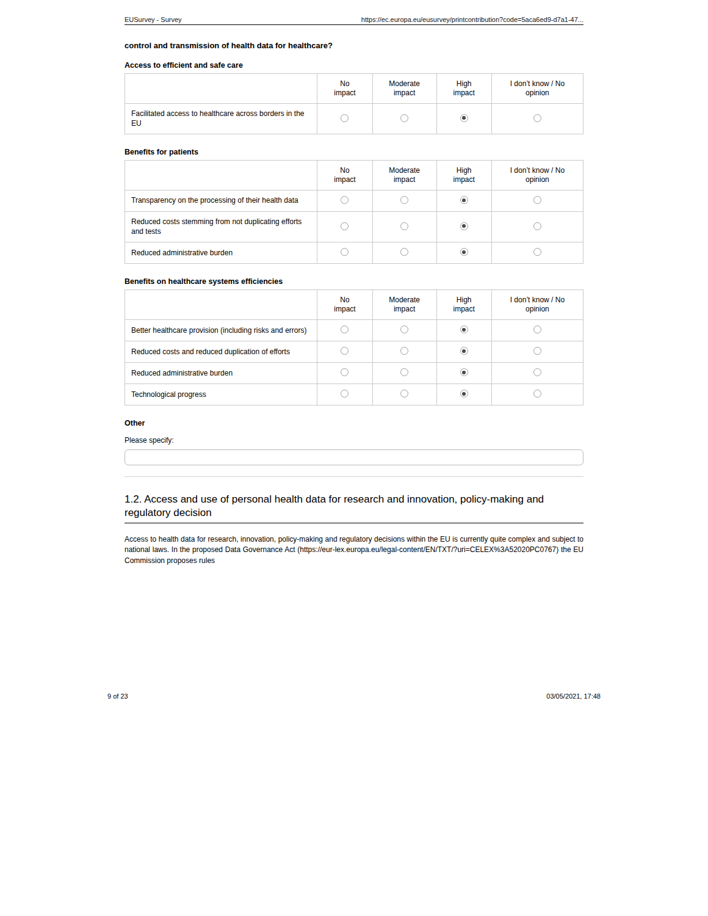EUSurvey - Survey
https://ec.europa.eu/eusurvey/printcontribution?code=5aca6ed9-d7a1-47...
control and transmission of health data for healthcare?
Access to efficient and safe care
| | No impact | Moderate impact | High impact | I don’t know / No opinion |
| --- | --- | --- | --- | --- |
| Facilitated access to healthcare across borders in the EU | | | | |
Benefits for patients
| | No impact | Moderate impact | High impact | I don’t know / No opinion |
| --- | --- | --- | --- | --- |
| Transparency on the processing of their health data | | | | |
| Reduced costs stemming from not duplicating efforts and tests | | | | |
| Reduced administrative burden | | | | |
Benefits on healthcare systems efficiencies
| | No impact | Moderate impact | High impact | I don’t know / No opinion |
| --- | --- | --- | --- | --- |
| Better healthcare provision (including risks and errors) | | | | |
| Reduced costs and reduced duplication of efforts | | | | |
| Reduced administrative burden | | | | |
| Technological progress | | | | |
Other
Please specify:
1.2. Access and use of personal health data for research and innovation, policy-making and regulatory decision
Access to health data for research, innovation, policy-making and regulatory decisions within the EU is currently quite complex and subject to national laws. In the proposed Data Governance Act (https://eur-lex.europa.eu/legal-content/EN/TXT/?uri=CELEX%3A52020PC0767) the EU Commission proposes rules
9 of 23
03/05/2021, 17:48